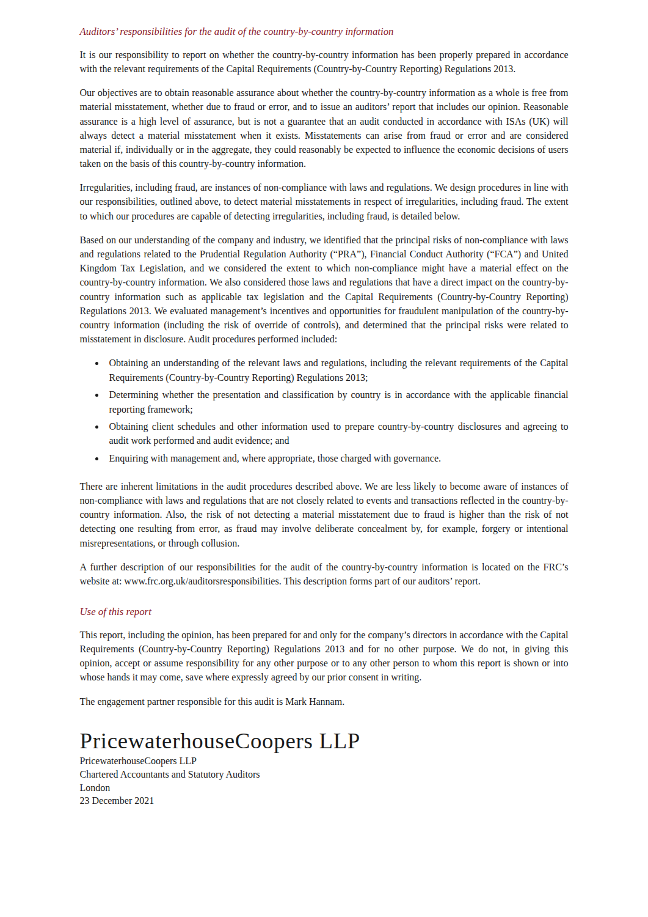Auditors’ responsibilities for the audit of the country-by-country information
It is our responsibility to report on whether the country-by-country information has been properly prepared in accordance with the relevant requirements of the Capital Requirements (Country-by-Country Reporting) Regulations 2013.
Our objectives are to obtain reasonable assurance about whether the country-by-country information as a whole is free from material misstatement, whether due to fraud or error, and to issue an auditors’ report that includes our opinion. Reasonable assurance is a high level of assurance, but is not a guarantee that an audit conducted in accordance with ISAs (UK) will always detect a material misstatement when it exists. Misstatements can arise from fraud or error and are considered material if, individually or in the aggregate, they could reasonably be expected to influence the economic decisions of users taken on the basis of this country-by-country information.
Irregularities, including fraud, are instances of non-compliance with laws and regulations. We design procedures in line with our responsibilities, outlined above, to detect material misstatements in respect of irregularities, including fraud. The extent to which our procedures are capable of detecting irregularities, including fraud, is detailed below.
Based on our understanding of the company and industry, we identified that the principal risks of non-compliance with laws and regulations related to the Prudential Regulation Authority (“PRA”), Financial Conduct Authority (“FCA”) and United Kingdom Tax Legislation, and we considered the extent to which non-compliance might have a material effect on the country-by-country information. We also considered those laws and regulations that have a direct impact on the country-by-country information such as applicable tax legislation and the Capital Requirements (Country-by-Country Reporting) Regulations 2013. We evaluated management’s incentives and opportunities for fraudulent manipulation of the country-by-country information (including the risk of override of controls), and determined that the principal risks were related to misstatement in disclosure. Audit procedures performed included:
Obtaining an understanding of the relevant laws and regulations, including the relevant requirements of the Capital Requirements (Country-by-Country Reporting) Regulations 2013;
Determining whether the presentation and classification by country is in accordance with the applicable financial reporting framework;
Obtaining client schedules and other information used to prepare country-by-country disclosures and agreeing to audit work performed and audit evidence; and
Enquiring with management and, where appropriate, those charged with governance.
There are inherent limitations in the audit procedures described above. We are less likely to become aware of instances of non-compliance with laws and regulations that are not closely related to events and transactions reflected in the country-by-country information. Also, the risk of not detecting a material misstatement due to fraud is higher than the risk of not detecting one resulting from error, as fraud may involve deliberate concealment by, for example, forgery or intentional misrepresentations, or through collusion.
A further description of our responsibilities for the audit of the country-by-country information is located on the FRC’s website at: www.frc.org.uk/auditorsresponsibilities. This description forms part of our auditors’ report.
Use of this report
This report, including the opinion, has been prepared for and only for the company’s directors in accordance with the Capital Requirements (Country-by-Country Reporting) Regulations 2013 and for no other purpose. We do not, in giving this opinion, accept or assume responsibility for any other purpose or to any other person to whom this report is shown or into whose hands it may come, save where expressly agreed by our prior consent in writing.
The engagement partner responsible for this audit is Mark Hannam.
PricewaterhouseCoopers LLP
PricewaterhouseCoopers LLP
Chartered Accountants and Statutory Auditors
London
23 December 2021